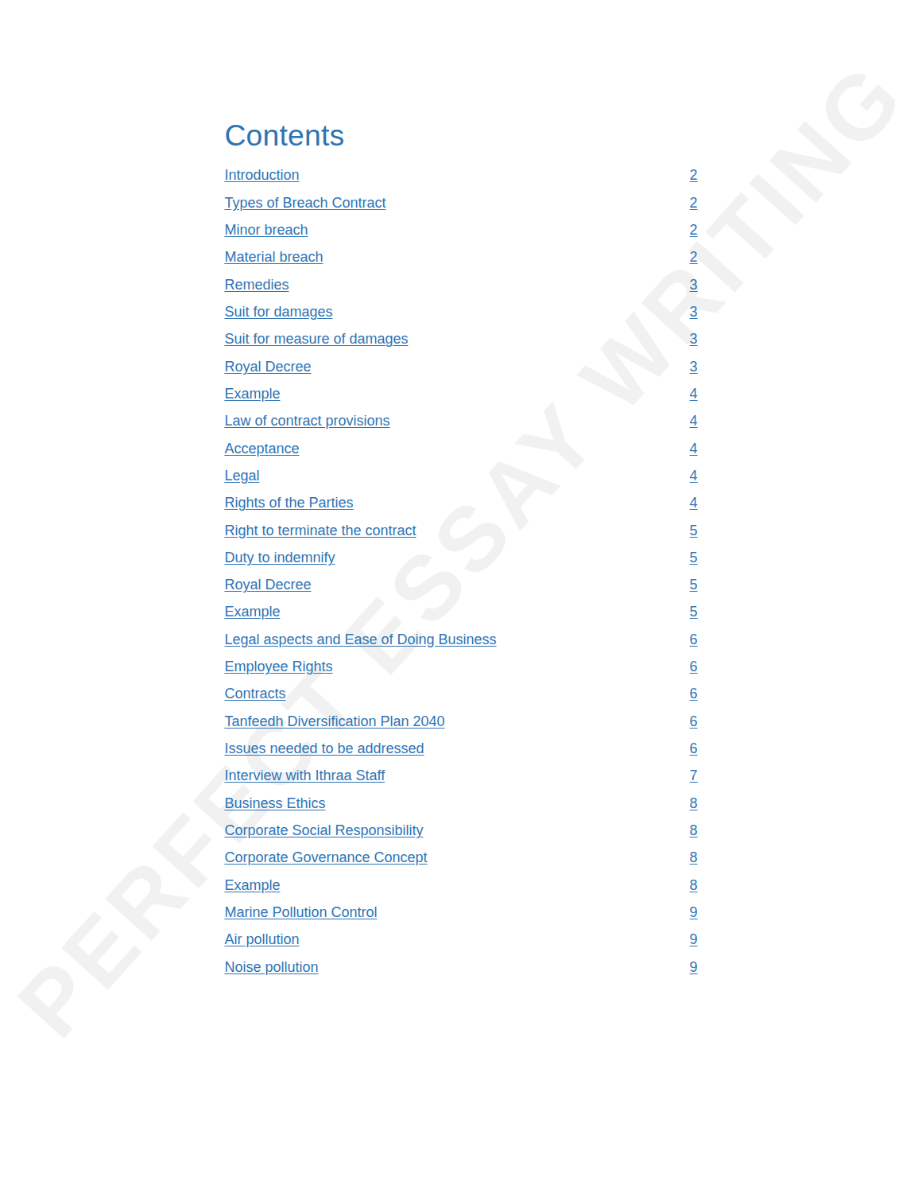Perfect Essay Writing
Contents
Introduction 2
Types of Breach Contract 2
Minor breach 2
Material breach 2
Remedies 3
Suit for damages 3
Suit for measure of damages 3
Royal Decree 3
Example 4
Law of contract provisions 4
Acceptance 4
Legal 4
Rights of the Parties 4
Right to terminate the contract 5
Duty to indemnify 5
Royal Decree 5
Example 5
Legal aspects and Ease of Doing Business 6
Employee Rights 6
Contracts 6
Tanfeedh Diversification Plan 2040 6
Issues needed to be addressed 6
Interview with Ithraa Staff 7
Business Ethics 8
Corporate Social Responsibility 8
Corporate Governance Concept 8
Example 8
Marine Pollution Control 9
Air pollution 9
Noise pollution 9